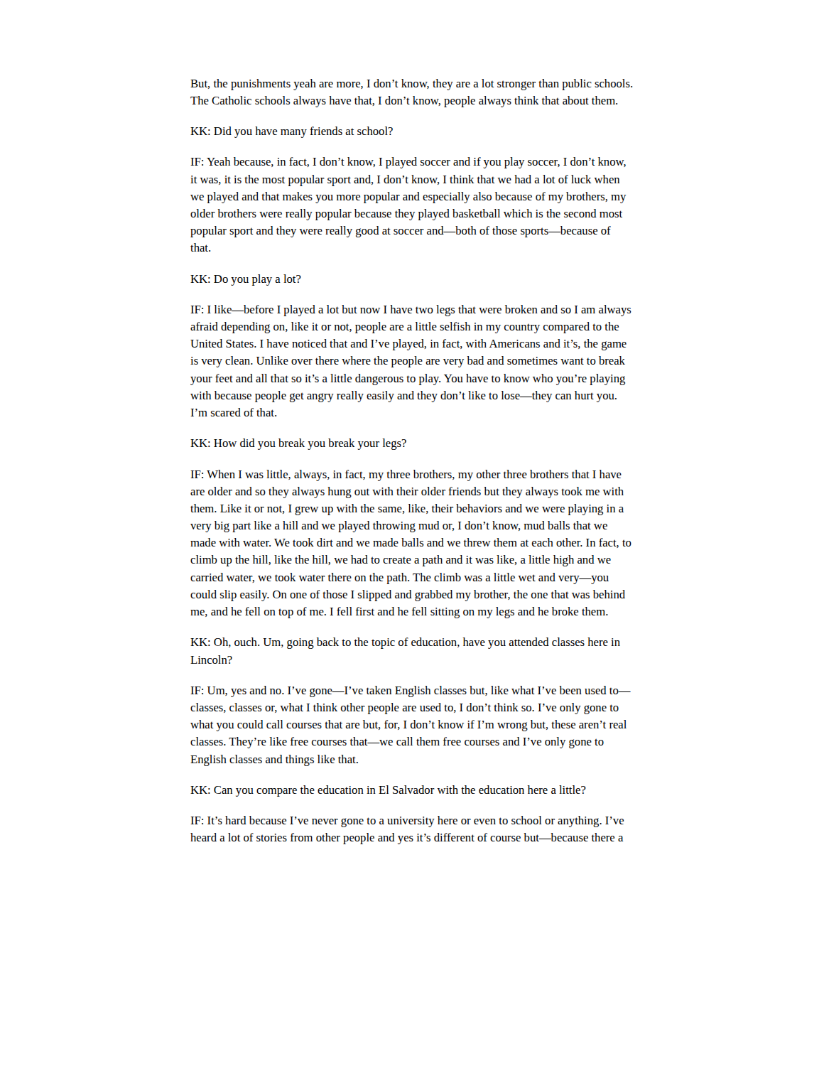But, the punishments yeah are more, I don’t know, they are a lot stronger than public schools. The Catholic schools always have that, I don’t know, people always think that about them.
KK: Did you have many friends at school?
IF: Yeah because, in fact, I don’t know, I played soccer and if you play soccer, I don’t know, it was, it is the most popular sport and, I don’t know, I think that we had a lot of luck when we played and that makes you more popular and especially also because of my brothers, my older brothers were really popular because they played basketball which is the second most popular sport and they were really good at soccer and—both of those sports—because of that.
KK: Do you play a lot?
IF: I like—before I played a lot but now I have two legs that were broken and so I am always afraid depending on, like it or not, people are a little selfish in my country compared to the United States. I have noticed that and I’ve played, in fact, with Americans and it’s, the game is very clean. Unlike over there where the people are very bad and sometimes want to break your feet and all that so it’s a little dangerous to play. You have to know who you’re playing with because people get angry really easily and they don’t like to lose—they can hurt you. I’m scared of that.
KK: How did you break you break your legs?
IF: When I was little, always, in fact, my three brothers, my other three brothers that I have are older and so they always hung out with their older friends but they always took me with them. Like it or not, I grew up with the same, like, their behaviors and we were playing in a very big part like a hill and we played throwing mud or, I don’t know, mud balls that we made with water. We took dirt and we made balls and we threw them at each other. In fact, to climb up the hill, like the hill, we had to create a path and it was like, a little high and we carried water, we took water there on the path. The climb was a little wet and very—you could slip easily. On one of those I slipped and grabbed my brother, the one that was behind me, and he fell on top of me. I fell first and he fell sitting on my legs and he broke them.
KK: Oh, ouch. Um, going back to the topic of education, have you attended classes here in Lincoln?
IF: Um, yes and no. I’ve gone—I’ve taken English classes but, like what I’ve been used to—classes, classes or, what I think other people are used to, I don’t think so. I’ve only gone to what you could call courses that are but, for, I don’t know if I’m wrong but, these aren’t real classes. They’re like free courses that—we call them free courses and I’ve only gone to English classes and things like that.
KK: Can you compare the education in El Salvador with the education here a little?
IF: It’s hard because I’ve never gone to a university here or even to school or anything. I’ve heard a lot of stories from other people and yes it’s different of course but—because there a